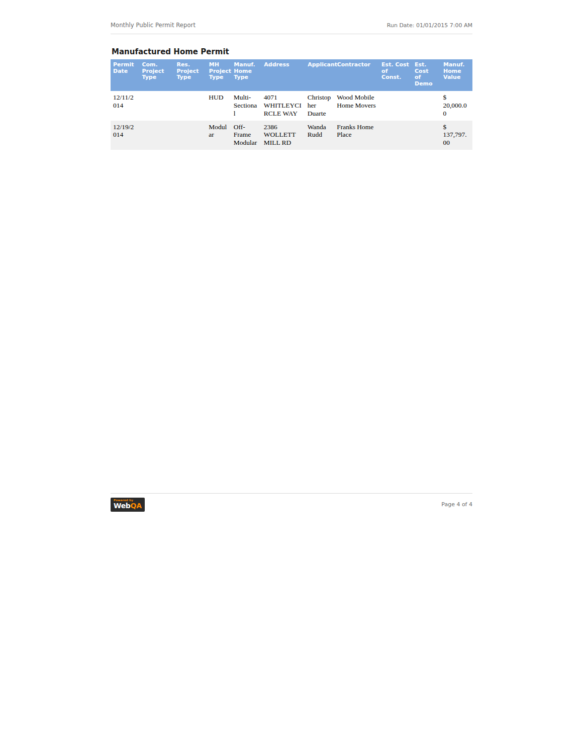Monthly Public Permit Report
Run Date: 01/01/2015 7:00 AM
Manufactured Home Permit
| Permit Date | Com. Project Type | Res. Project Type | MH Project Type | Manuf. Home Type | Address | Applicant | Contractor | Est. Cost of Const. | Est. Cost of Demo | Manuf. Home Value |
| --- | --- | --- | --- | --- | --- | --- | --- | --- | --- | --- |
| 12/11/2014 | | | HUD | Multi-Sectional | 4071 WHITLEYCIRCLE WAY | Christopher Duarte | Wood Mobile Home Movers | | | $ 20,000.00 |
| 12/19/2014 | | | Modular | Off-Frame Modular | 2386 WOLLETT MILL RD | Wanda Rudd | Franks Home Place | | | $ 137,797.00 |
Powered by WebQA
Page 4 of 4